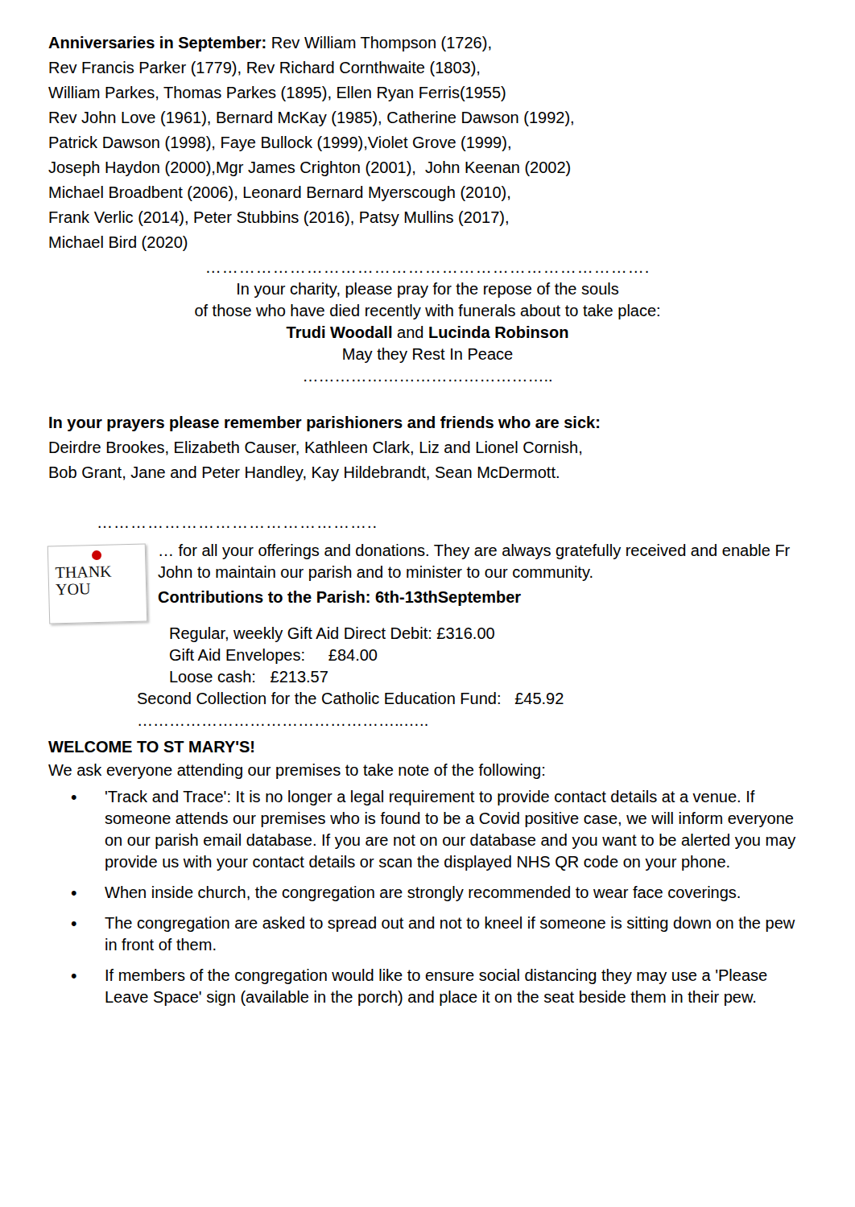Anniversaries in September: Rev William Thompson (1726),
Rev Francis Parker (1779), Rev Richard Cornthwaite (1803),
William Parkes, Thomas Parkes (1895), Ellen Ryan Ferris(1955)
Rev John Love (1961), Bernard McKay (1985), Catherine Dawson (1992),
Patrick Dawson (1998), Faye Bullock (1999),Violet Grove (1999),
Joseph Haydon (2000),Mgr James Crighton (2001), John Keenan (2002)
Michael Broadbent (2006), Leonard Bernard Myerscough (2010),
Frank Verlic (2014), Peter Stubbins (2016), Patsy Mullins (2017),
Michael Bird (2020)
…………………………………………………………………….
In your charity, please pray for the repose of the souls
of those who have died recently with funerals about to take place:
Trudi Woodall and Lucinda Robinson
May they Rest In Peace
………………………………………..
In your prayers please remember parishioners and friends who are sick:
Deirdre Brookes, Elizabeth Causer, Kathleen Clark, Liz and Lionel Cornish,
Bob Grant, Jane and Peter Handley, Kay Hildebrandt, Sean McDermott.
…………………………………………..
THANK
YOU
… for all your offerings and donations. They are always gratefully received and enable Fr John to maintain our parish and to minister to our community.
Contributions to the Parish: 6th-13thSeptember
Regular, weekly Gift Aid Direct Debit: £316.00
Gift Aid Envelopes:£84.00
Loose cash:£213.57
Second Collection for the Catholic Education Fund: £45.92
…………………………………………..…..
WELCOME TO ST MARY'S!
We ask everyone attending our premises to take note of the following:
'Track and Trace': It is no longer a legal requirement to provide contact details at a venue. If someone attends our premises who is found to be a Covid positive case, we will inform everyone on our parish email database. If you are not on our database and you want to be alerted you may provide us with your contact details or scan the displayed NHS QR code on your phone.
When inside church, the congregation are strongly recommended to wear face coverings.
The congregation are asked to spread out and not to kneel if someone is sitting down on the pew in front of them.
If members of the congregation would like to ensure social distancing they may use a 'Please Leave Space' sign (available in the porch) and place it on the seat beside them in their pew.